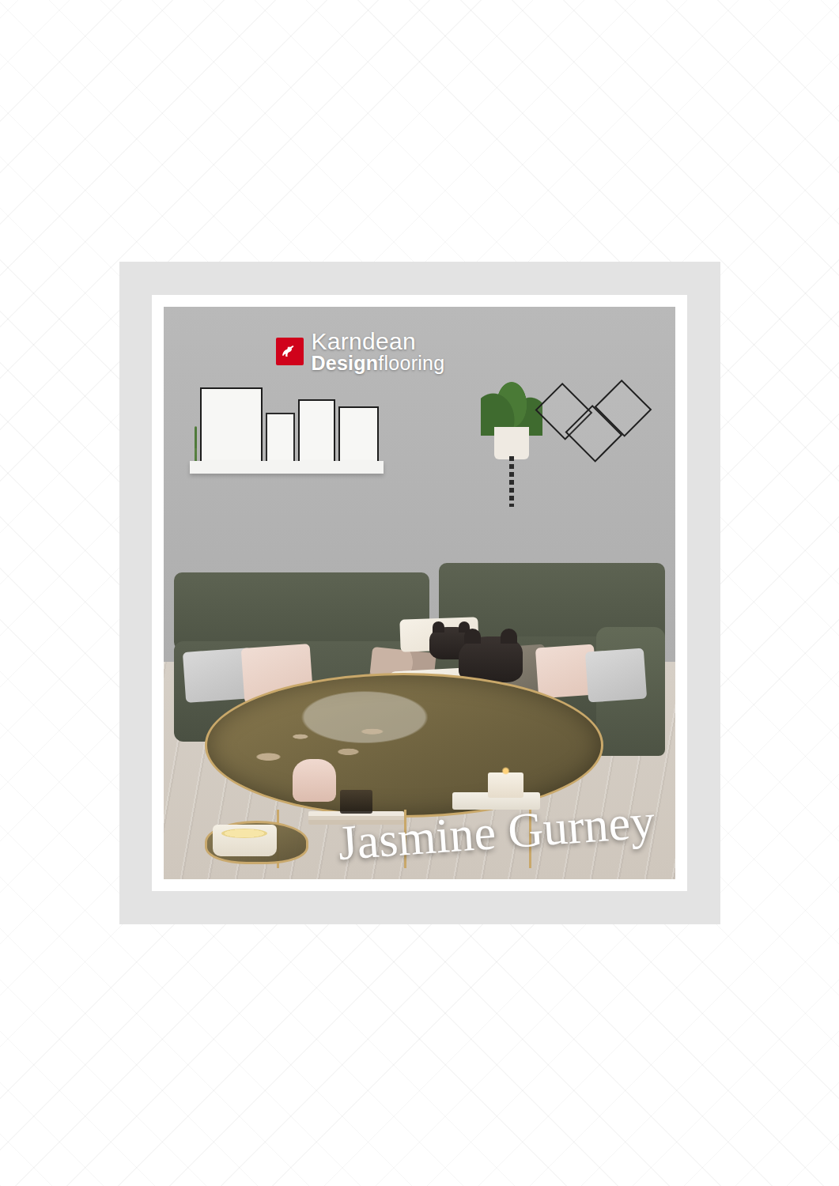Karndean Design flooring
Jasmine Gurney
Karndean Designflooring — customer photo by Jasmine Gurney